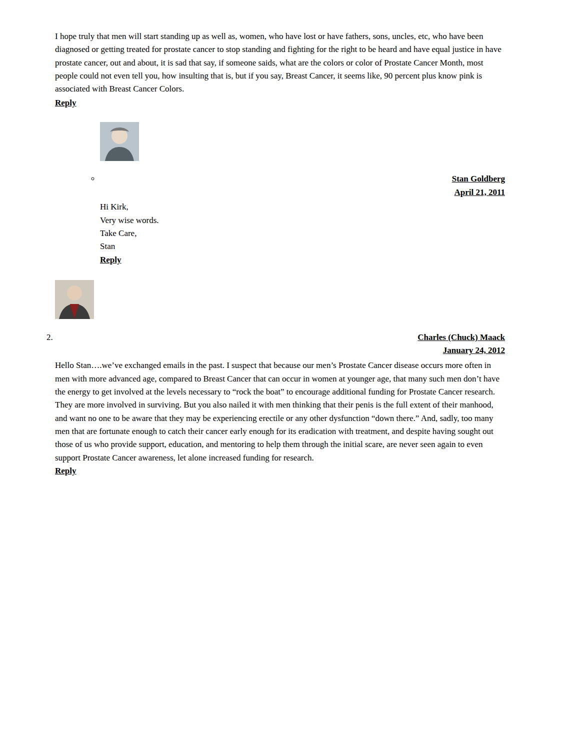I hope truly that men will start standing up as well as, women, who have lost or have fathers, sons, uncles, etc, who have been diagnosed or getting treated for prostate cancer to stop standing and fighting for the right to be heard and have equal justice in have prostate cancer, out and about, it is sad that say, if someone saids, what are the colors or color of Prostate Cancer Month, most people could not even tell you, how insulting that is, but if you say, Breast Cancer, it seems like, 90 percent plus know pink is associated with Breast Cancer Colors.
Reply
Stan Goldberg April 21, 2011
Hi Kirk,
Very wise words.
Take Care,
Stan
Reply
Charles (Chuck) Maack January 24, 2012
Hello Stan….we’ve exchanged emails in the past. I suspect that because our men’s Prostate Cancer disease occurs more often in men with more advanced age, compared to Breast Cancer that can occur in women at younger age, that many such men don’t have the energy to get involved at the levels necessary to “rock the boat” to encourage additional funding for Prostate Cancer research. They are more involved in surviving. But you also nailed it with men thinking that their penis is the full extent of their manhood, and want no one to be aware that they may be experiencing erectile or any other dysfunction “down there.” And, sadly, too many men that are fortunate enough to catch their cancer early enough for its eradication with treatment, and despite having sought out those of us who provide support, education, and mentoring to help them through the initial scare, are never seen again to even support Prostate Cancer awareness, let alone increased funding for research.
Reply